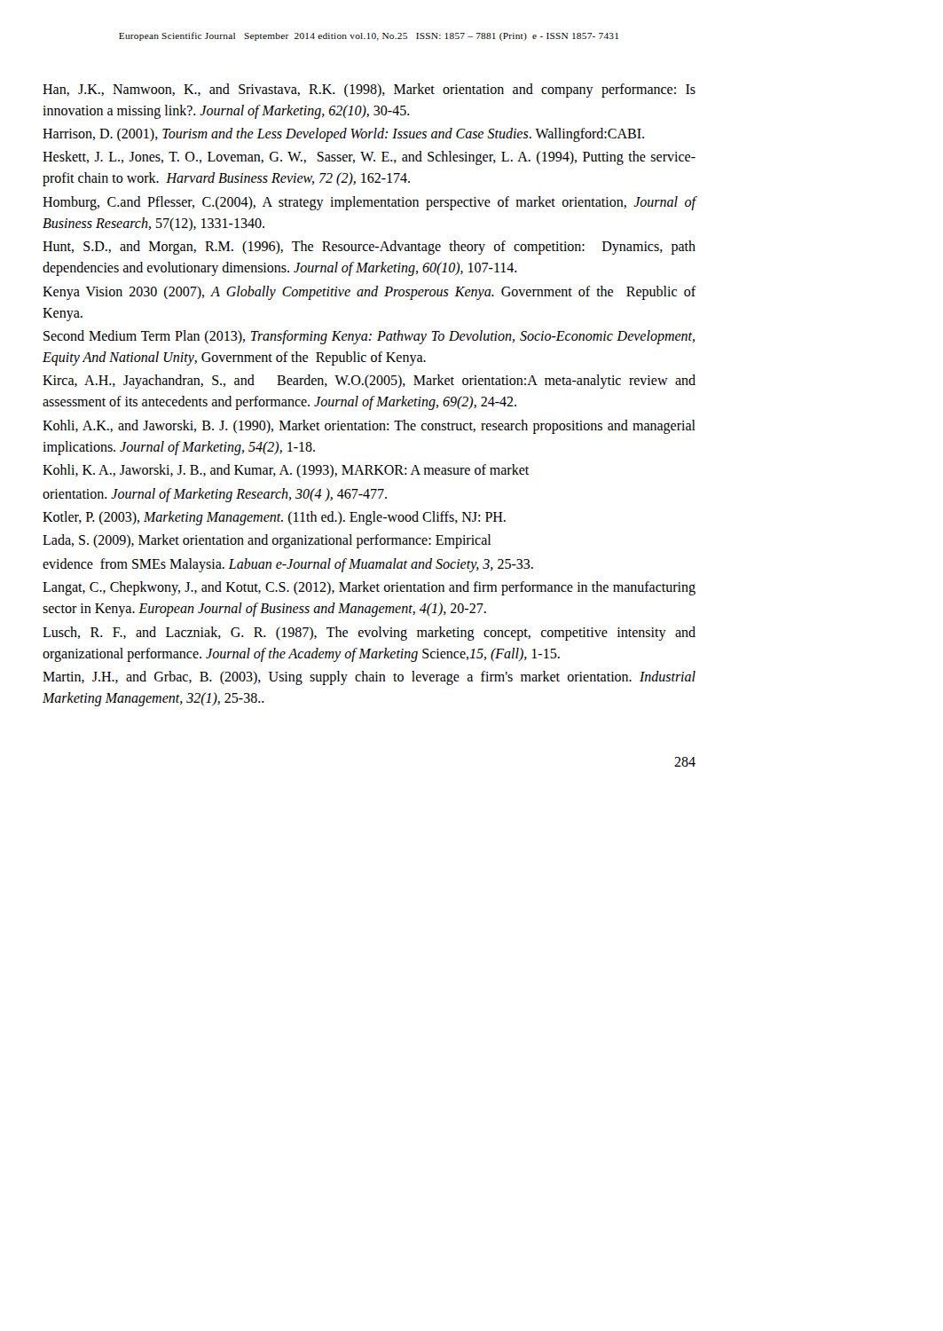European Scientific Journal September 2014 edition vol.10, No.25 ISSN: 1857 – 7881 (Print) e - ISSN 1857- 7431
Han, J.K., Namwoon, K., and Srivastava, R.K. (1998), Market orientation and company performance: Is innovation a missing link?. Journal of Marketing, 62(10), 30-45.
Harrison, D. (2001), Tourism and the Less Developed World: Issues and Case Studies. Wallingford:CABI.
Heskett, J. L., Jones, T. O., Loveman, G. W., Sasser, W. E., and Schlesinger, L. A. (1994), Putting the service-profit chain to work. Harvard Business Review, 72 (2), 162-174.
Homburg, C.and Pflesser, C.(2004), A strategy implementation perspective of market orientation, Journal of Business Research, 57(12), 1331-1340.
Hunt, S.D., and Morgan, R.M. (1996), The Resource-Advantage theory of competition: Dynamics, path dependencies and evolutionary dimensions. Journal of Marketing, 60(10), 107-114.
Kenya Vision 2030 (2007), A Globally Competitive and Prosperous Kenya. Government of the Republic of Kenya.
Second Medium Term Plan (2013), Transforming Kenya: Pathway To Devolution, Socio-Economic Development, Equity And National Unity, Government of the Republic of Kenya.
Kirca, A.H., Jayachandran, S., and Bearden, W.O.(2005), Market orientation:A meta-analytic review and assessment of its antecedents and performance. Journal of Marketing, 69(2), 24-42.
Kohli, A.K., and Jaworski, B. J. (1990), Market orientation: The construct, research propositions and managerial implications. Journal of Marketing, 54(2), 1-18.
Kohli, K. A., Jaworski, J. B., and Kumar, A. (1993), MARKOR: A measure of market
orientation. Journal of Marketing Research, 30(4 ), 467-477.
Kotler, P. (2003), Marketing Management. (11th ed.). Engle-wood Cliffs, NJ: PH.
Lada, S. (2009), Market orientation and organizational performance: Empirical
evidence from SMEs Malaysia. Labuan e-Journal of Muamalat and Society, 3, 25-33.
Langat, C., Chepkwony, J., and Kotut, C.S. (2012), Market orientation and firm performance in the manufacturing sector in Kenya. European Journal of Business and Management, 4(1), 20-27.
Lusch, R. F., and Laczniak, G. R. (1987), The evolving marketing concept, competitive intensity and organizational performance. Journal of the Academy of Marketing Science,15, (Fall), 1-15.
Martin, J.H., and Grbac, B. (2003), Using supply chain to leverage a firm's market orientation. Industrial Marketing Management, 32(1), 25-38..
284